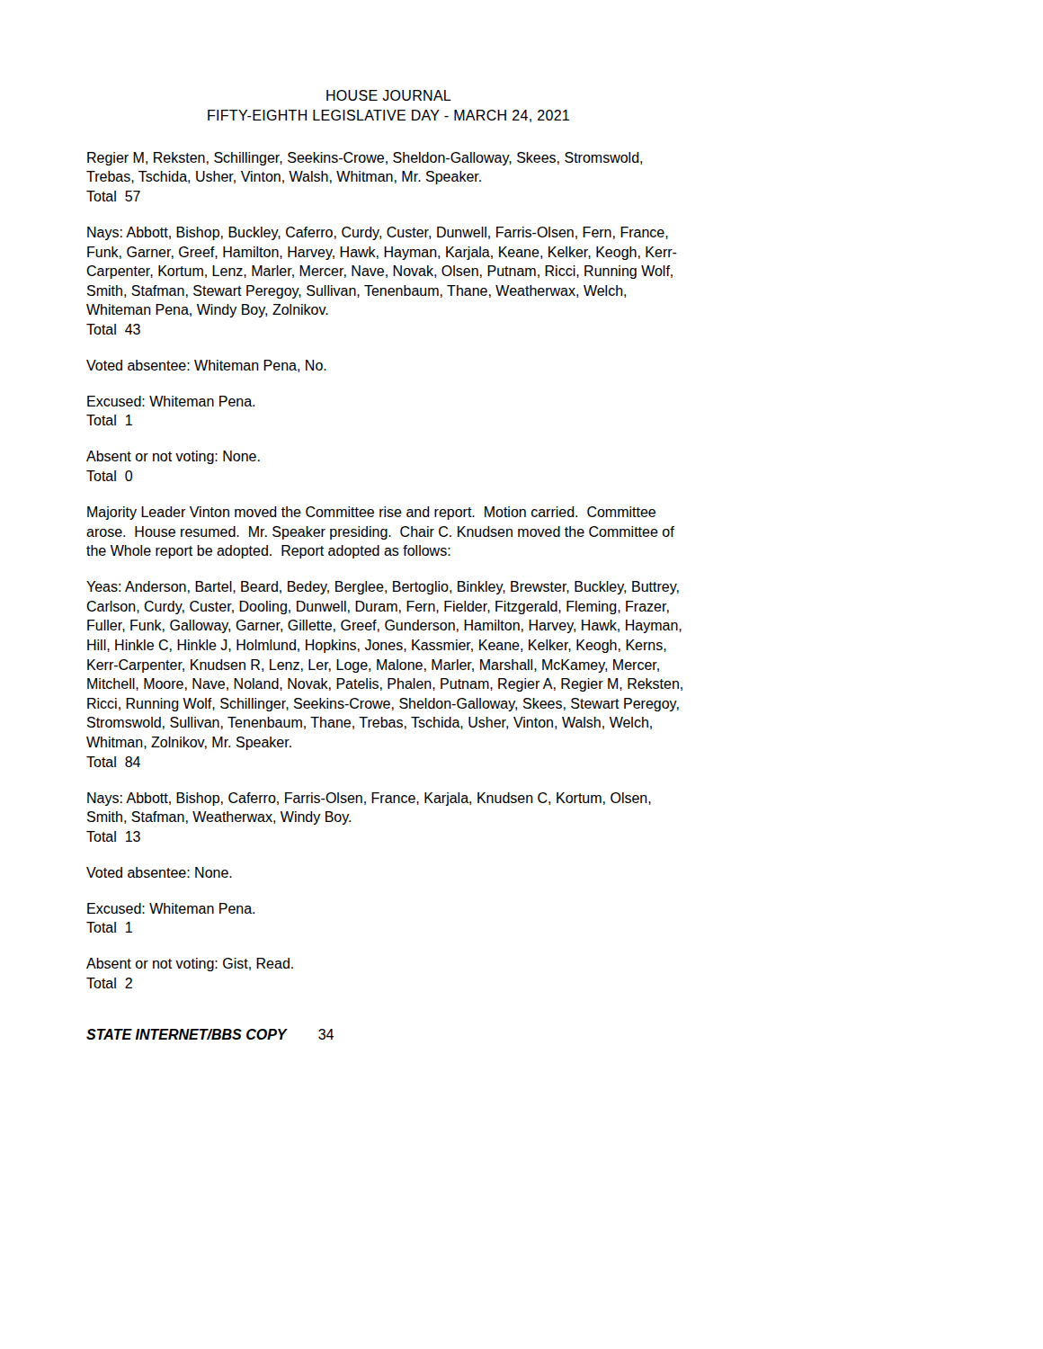HOUSE JOURNAL
FIFTY-EIGHTH LEGISLATIVE DAY - MARCH 24, 2021
Regier M, Reksten, Schillinger, Seekins-Crowe, Sheldon-Galloway, Skees, Stromswold, Trebas, Tschida, Usher, Vinton, Walsh, Whitman, Mr. Speaker.
Total 57
Nays: Abbott, Bishop, Buckley, Caferro, Curdy, Custer, Dunwell, Farris-Olsen, Fern, France, Funk, Garner, Greef, Hamilton, Harvey, Hawk, Hayman, Karjala, Keane, Kelker, Keogh, Kerr-Carpenter, Kortum, Lenz, Marler, Mercer, Nave, Novak, Olsen, Putnam, Ricci, Running Wolf, Smith, Stafman, Stewart Peregoy, Sullivan, Tenenbaum, Thane, Weatherwax, Welch, Whiteman Pena, Windy Boy, Zolnikov.
Total 43
Voted absentee: Whiteman Pena, No.
Excused: Whiteman Pena.
Total 1
Absent or not voting: None.
Total 0
Majority Leader Vinton moved the Committee rise and report. Motion carried. Committee arose. House resumed. Mr. Speaker presiding. Chair C. Knudsen moved the Committee of the Whole report be adopted. Report adopted as follows:
Yeas: Anderson, Bartel, Beard, Bedey, Berglee, Bertoglio, Binkley, Brewster, Buckley, Buttrey, Carlson, Curdy, Custer, Dooling, Dunwell, Duram, Fern, Fielder, Fitzgerald, Fleming, Frazer, Fuller, Funk, Galloway, Garner, Gillette, Greef, Gunderson, Hamilton, Harvey, Hawk, Hayman, Hill, Hinkle C, Hinkle J, Holmlund, Hopkins, Jones, Kassmier, Keane, Kelker, Keogh, Kerns, Kerr-Carpenter, Knudsen R, Lenz, Ler, Loge, Malone, Marler, Marshall, McKamey, Mercer, Mitchell, Moore, Nave, Noland, Novak, Patelis, Phalen, Putnam, Regier A, Regier M, Reksten, Ricci, Running Wolf, Schillinger, Seekins-Crowe, Sheldon-Galloway, Skees, Stewart Peregoy, Stromswold, Sullivan, Tenenbaum, Thane, Trebas, Tschida, Usher, Vinton, Walsh, Welch, Whitman, Zolnikov, Mr. Speaker.
Total 84
Nays: Abbott, Bishop, Caferro, Farris-Olsen, France, Karjala, Knudsen C, Kortum, Olsen, Smith, Stafman, Weatherwax, Windy Boy.
Total 13
Voted absentee: None.
Excused: Whiteman Pena.
Total 1
Absent or not voting: Gist, Read.
Total 2
STATE INTERNET/BBS COPY 34